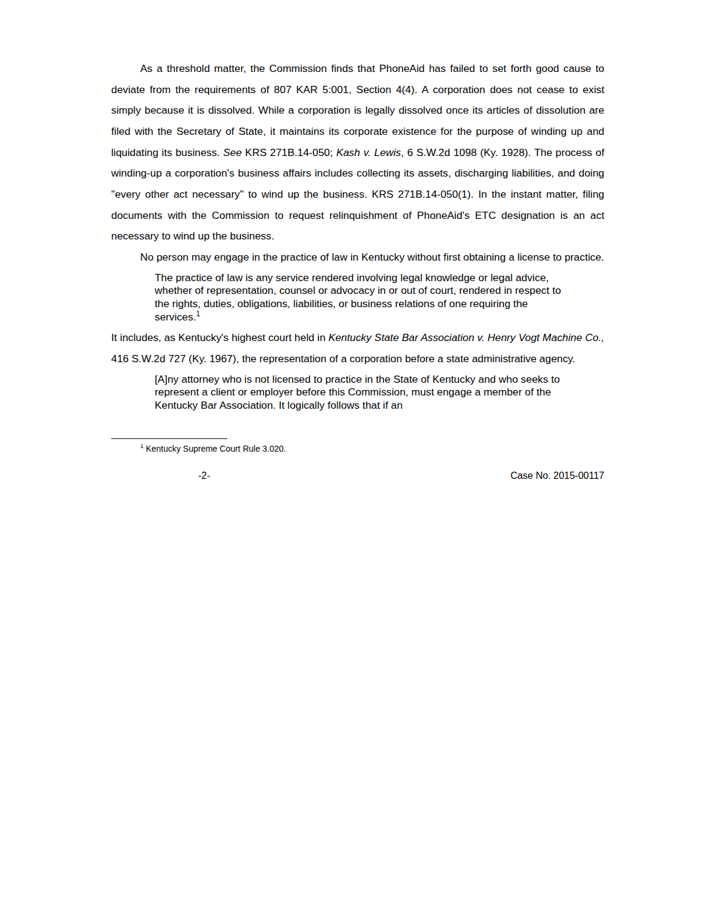As a threshold matter, the Commission finds that PhoneAid has failed to set forth good cause to deviate from the requirements of 807 KAR 5:001, Section 4(4). A corporation does not cease to exist simply because it is dissolved. While a corporation is legally dissolved once its articles of dissolution are filed with the Secretary of State, it maintains its corporate existence for the purpose of winding up and liquidating its business. See KRS 271B.14-050; Kash v. Lewis, 6 S.W.2d 1098 (Ky. 1928). The process of winding-up a corporation's business affairs includes collecting its assets, discharging liabilities, and doing "every other act necessary" to wind up the business. KRS 271B.14-050(1). In the instant matter, filing documents with the Commission to request relinquishment of PhoneAid's ETC designation is an act necessary to wind up the business.
No person may engage in the practice of law in Kentucky without first obtaining a license to practice.
The practice of law is any service rendered involving legal knowledge or legal advice, whether of representation, counsel or advocacy in or out of court, rendered in respect to the rights, duties, obligations, liabilities, or business relations of one requiring the services.1
It includes, as Kentucky's highest court held in Kentucky State Bar Association v. Henry Vogt Machine Co., 416 S.W.2d 727 (Ky. 1967), the representation of a corporation before a state administrative agency.
[A]ny attorney who is not licensed to practice in the State of Kentucky and who seeks to represent a client or employer before this Commission, must engage a member of the Kentucky Bar Association. It logically follows that if an
1 Kentucky Supreme Court Rule 3.020.
-2- Case No. 2015-00117